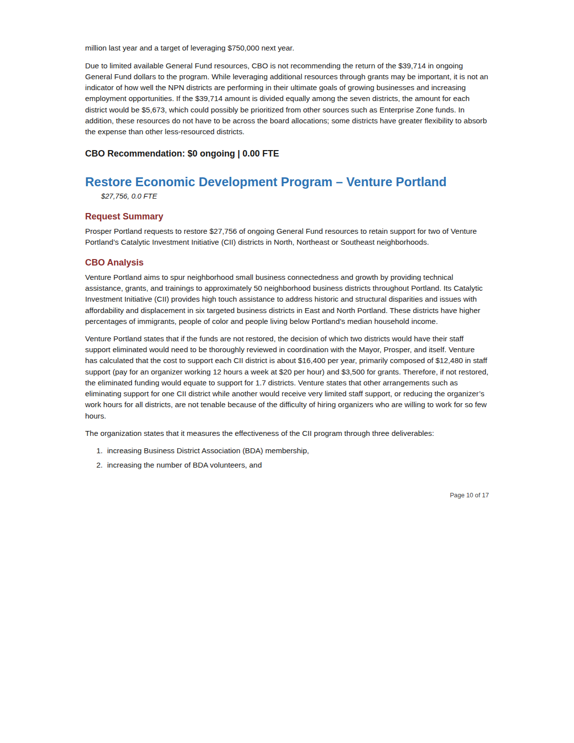million last year and a target of leveraging $750,000 next year.
Due to limited available General Fund resources, CBO is not recommending the return of the $39,714 in ongoing General Fund dollars to the program. While leveraging additional resources through grants may be important, it is not an indicator of how well the NPN districts are performing in their ultimate goals of growing businesses and increasing employment opportunities. If the $39,714 amount is divided equally among the seven districts, the amount for each district would be $5,673, which could possibly be prioritized from other sources such as Enterprise Zone funds. In addition, these resources do not have to be across the board allocations; some districts have greater flexibility to absorb the expense than other less-resourced districts.
CBO Recommendation: $0 ongoing | 0.00 FTE
Restore Economic Development Program – Venture Portland
$27,756, 0.0 FTE
Request Summary
Prosper Portland requests to restore $27,756 of ongoing General Fund resources to retain support for two of Venture Portland’s Catalytic Investment Initiative (CII) districts in North, Northeast or Southeast neighborhoods.
CBO Analysis
Venture Portland aims to spur neighborhood small business connectedness and growth by providing technical assistance, grants, and trainings to approximately 50 neighborhood business districts throughout Portland. Its Catalytic Investment Initiative (CII) provides high touch assistance to address historic and structural disparities and issues with affordability and displacement in six targeted business districts in East and North Portland. These districts have higher percentages of immigrants, people of color and people living below Portland’s median household income.
Venture Portland states that if the funds are not restored, the decision of which two districts would have their staff support eliminated would need to be thoroughly reviewed in coordination with the Mayor, Prosper, and itself. Venture has calculated that the cost to support each CII district is about $16,400 per year, primarily composed of $12,480 in staff support (pay for an organizer working 12 hours a week at $20 per hour) and $3,500 for grants. Therefore, if not restored, the eliminated funding would equate to support for 1.7 districts. Venture states that other arrangements such as eliminating support for one CII district while another would receive very limited staff support, or reducing the organizer’s work hours for all districts, are not tenable because of the difficulty of hiring organizers who are willing to work for so few hours.
The organization states that it measures the effectiveness of the CII program through three deliverables:
increasing Business District Association (BDA) membership,
increasing the number of BDA volunteers, and
Page 10 of 17